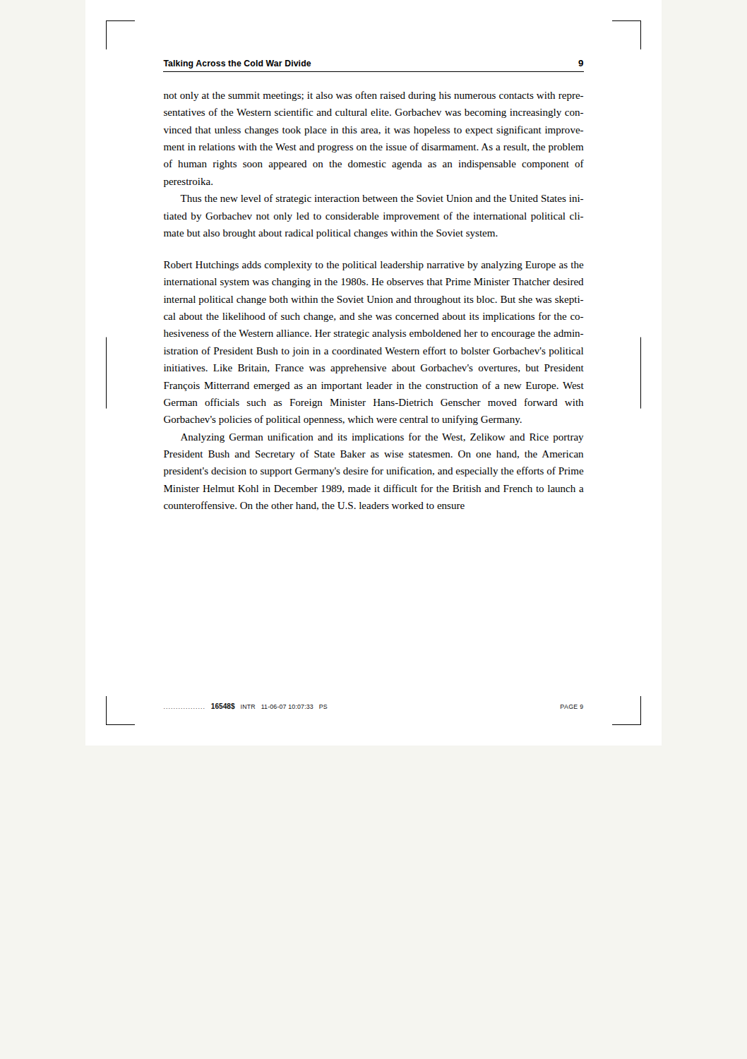Talking Across the Cold War Divide 9
not only at the summit meetings; it also was often raised during his numerous contacts with representatives of the Western scientific and cultural elite. Gorbachev was becoming increasingly convinced that unless changes took place in this area, it was hopeless to expect significant improvement in relations with the West and progress on the issue of disarmament. As a result, the problem of human rights soon appeared on the domestic agenda as an indispensable component of perestroika.
Thus the new level of strategic interaction between the Soviet Union and the United States initiated by Gorbachev not only led to considerable improvement of the international political climate but also brought about radical political changes within the Soviet system.
Robert Hutchings adds complexity to the political leadership narrative by analyzing Europe as the international system was changing in the 1980s. He observes that Prime Minister Thatcher desired internal political change both within the Soviet Union and throughout its bloc. But she was skeptical about the likelihood of such change, and she was concerned about its implications for the cohesiveness of the Western alliance. Her strategic analysis emboldened her to encourage the administration of President Bush to join in a coordinated Western effort to bolster Gorbachev's political initiatives. Like Britain, France was apprehensive about Gorbachev's overtures, but President François Mitterrand emerged as an important leader in the construction of a new Europe. West German officials such as Foreign Minister Hans-Dietrich Genscher moved forward with Gorbachev's policies of political openness, which were central to unifying Germany.
Analyzing German unification and its implications for the West, Zelikow and Rice portray President Bush and Secretary of State Baker as wise statesmen. On one hand, the American president's decision to support Germany's desire for unification, and especially the efforts of Prime Minister Helmut Kohl in December 1989, made it difficult for the British and French to launch a counteroffensive. On the other hand, the U.S. leaders worked to ensure
................. 16548$ INTR 11-06-07 10:07:33 PS PAGE 9